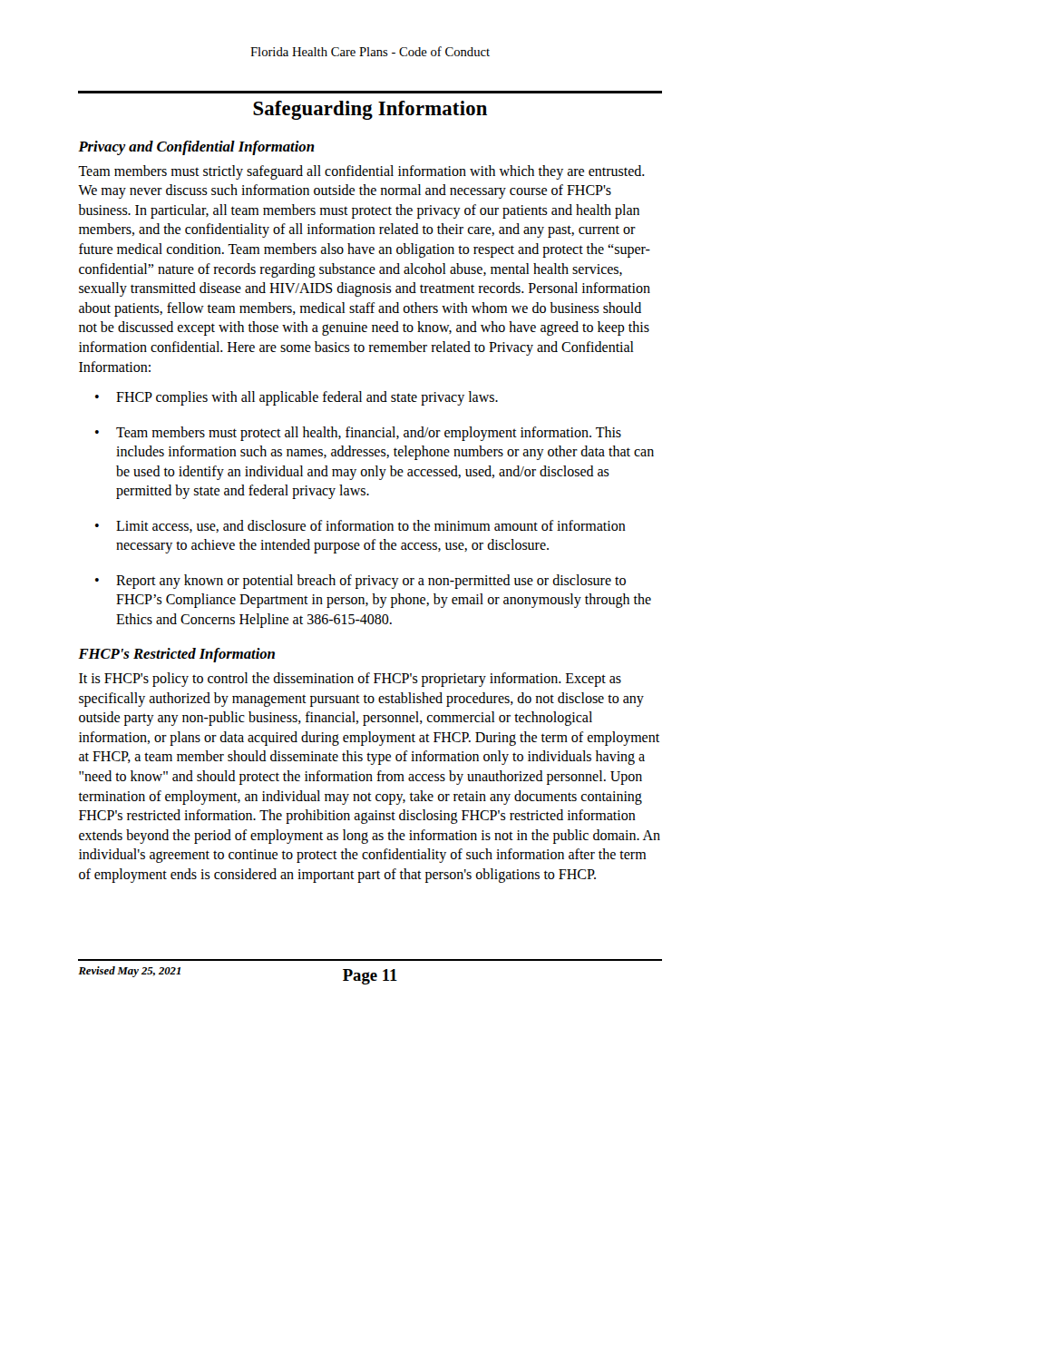Florida Health Care Plans - Code of Conduct
Safeguarding Information
Privacy and Confidential Information
Team members must strictly safeguard all confidential information with which they are entrusted. We may never discuss such information outside the normal and necessary course of FHCP's business. In particular, all team members must protect the privacy of our patients and health plan members, and the confidentiality of all information related to their care, and any past, current or future medical condition. Team members also have an obligation to respect and protect the “super-confidential” nature of records regarding substance and alcohol abuse, mental health services, sexually transmitted disease and HIV/AIDS diagnosis and treatment records. Personal information about patients, fellow team members, medical staff and others with whom we do business should not be discussed except with those with a genuine need to know, and who have agreed to keep this information confidential. Here are some basics to remember related to Privacy and Confidential Information:
FHCP complies with all applicable federal and state privacy laws.
Team members must protect all health, financial, and/or employment information. This includes information such as names, addresses, telephone numbers or any other data that can be used to identify an individual and may only be accessed, used, and/or disclosed as permitted by state and federal privacy laws.
Limit access, use, and disclosure of information to the minimum amount of information necessary to achieve the intended purpose of the access, use, or disclosure.
Report any known or potential breach of privacy or a non-permitted use or disclosure to FHCP’s Compliance Department in person, by phone, by email or anonymously through the Ethics and Concerns Helpline at 386-615-4080.
FHCP's Restricted Information
It is FHCP's policy to control the dissemination of FHCP's proprietary information. Except as specifically authorized by management pursuant to established procedures, do not disclose to any outside party any non-public business, financial, personnel, commercial or technological information, or plans or data acquired during employment at FHCP. During the term of employment at FHCP, a team member should disseminate this type of information only to individuals having a "need to know" and should protect the information from access by unauthorized personnel. Upon termination of employment, an individual may not copy, take or retain any documents containing FHCP's restricted information. The prohibition against disclosing FHCP's restricted information extends beyond the period of employment as long as the information is not in the public domain. An individual's agreement to continue to protect the confidentiality of such information after the term of employment ends is considered an important part of that person's obligations to FHCP.
Revised May 25, 2021 Page 11